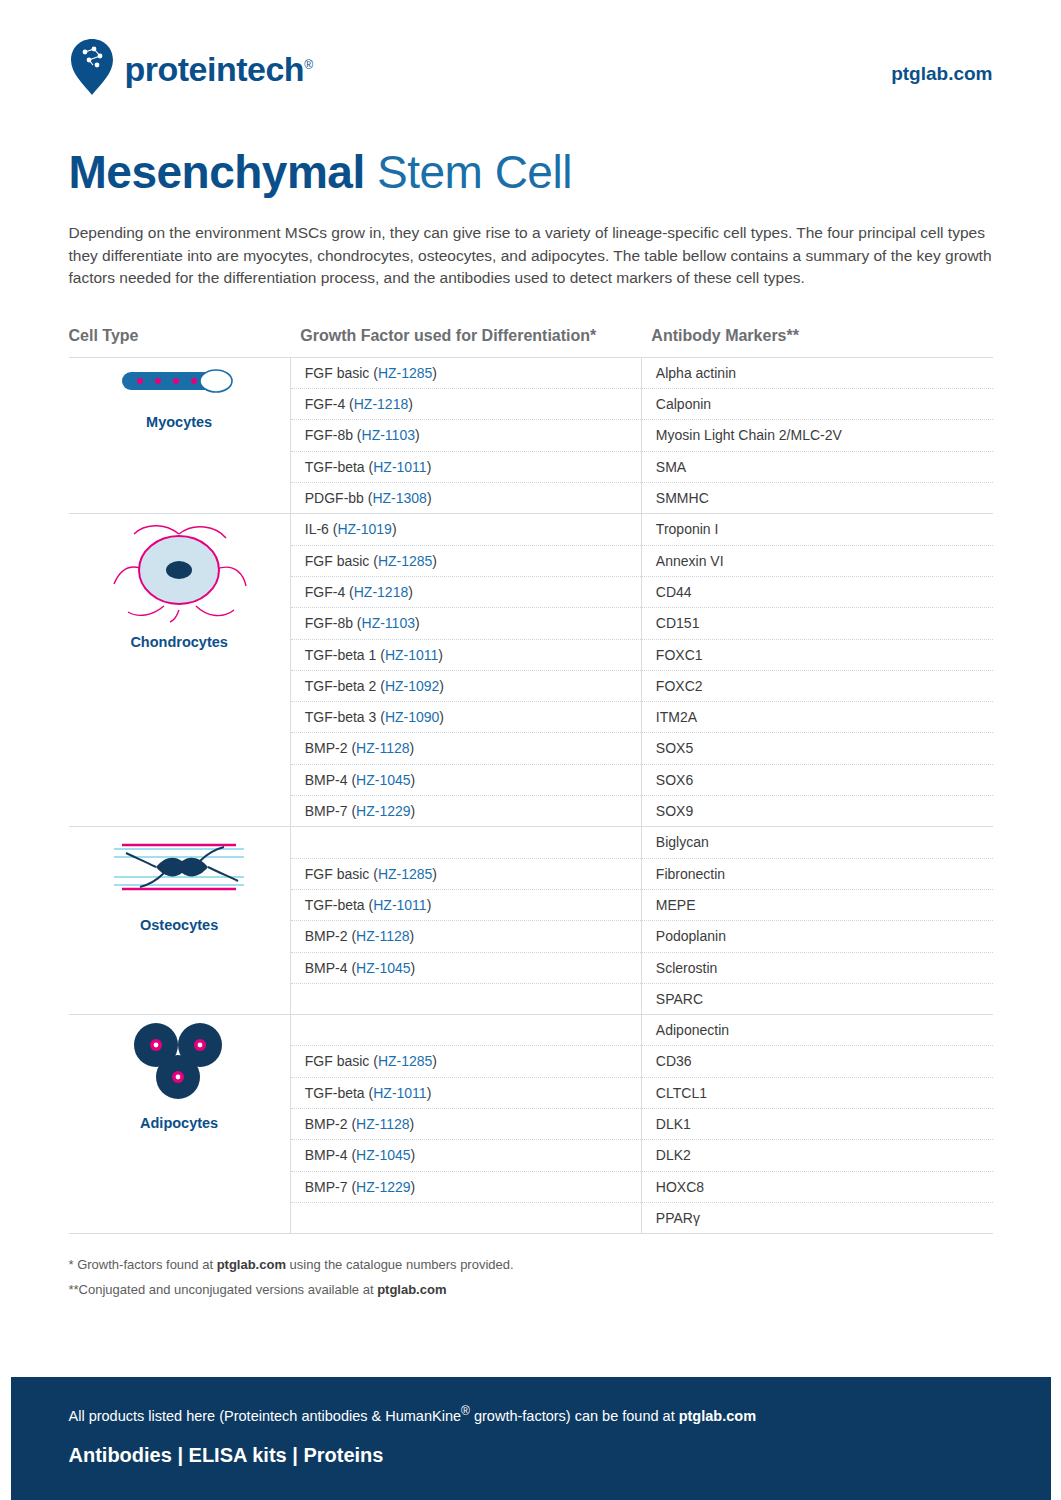proteintech®
ptglab.com
Mesenchymal Stem Cell
Depending on the environment MSCs grow in, they can give rise to a variety of lineage-specific cell types. The four principal cell types they differentiate into are myocytes, chondrocytes, osteocytes, and adipocytes. The table bellow contains a summary of the key growth factors needed for the differentiation process, and the antibodies used to detect markers of these cell types.
| Cell Type | Growth Factor used for Differentiation* | Antibody Markers** |
| --- | --- | --- |
| Myocytes | FGF basic ( HZ-1285 ) FGF-4 ( HZ-1218 ) FGF-8b ( HZ-1103 ) TGF-beta ( HZ-1011 ) PDGF-bb ( HZ-1308 ) | Alpha actinin Calponin Myosin Light Chain 2/MLC-2V SMA SMMHC |
| Chondrocytes | IL-6 ( HZ-1019 ) FGF basic ( HZ-1285 ) FGF-4 ( HZ-1218 ) FGF-8b ( HZ-1103 ) TGF-beta 1 ( HZ-1011 ) TGF-beta 2 ( HZ-1092 ) TGF-beta 3 ( HZ-1090 ) BMP-2 ( HZ-1128 ) BMP-4 ( HZ-1045 ) BMP-7 ( HZ-1229 ) | Troponin I Annexin VI CD44 CD151 FOXC1 FOXC2 ITM2A SOX5 SOX6 SOX9 |
| Osteocytes | FGF basic ( HZ-1285 ) TGF-beta ( HZ-1011 ) BMP-2 ( HZ-1128 ) BMP-4 ( HZ-1045 ) | Biglycan Fibronectin MEPE Podoplanin Sclerostin SPARC |
| Adipocytes | FGF basic ( HZ-1285 ) TGF-beta ( HZ-1011 ) BMP-2 ( HZ-1128 ) BMP-4 ( HZ-1045 ) BMP-7 ( HZ-1229 ) | Adiponectin CD36 CLTCL1 DLK1 DLK2 HOXC8 PPARγ |
* Growth-factors found at ptglab.com using the catalogue numbers provided.
**Conjugated and unconjugated versions available at ptglab.com
All products listed here (Proteintech antibodies & HumanKine® growth-factors) can be found at ptglab.com
Antibodies | ELISA kits | Proteins